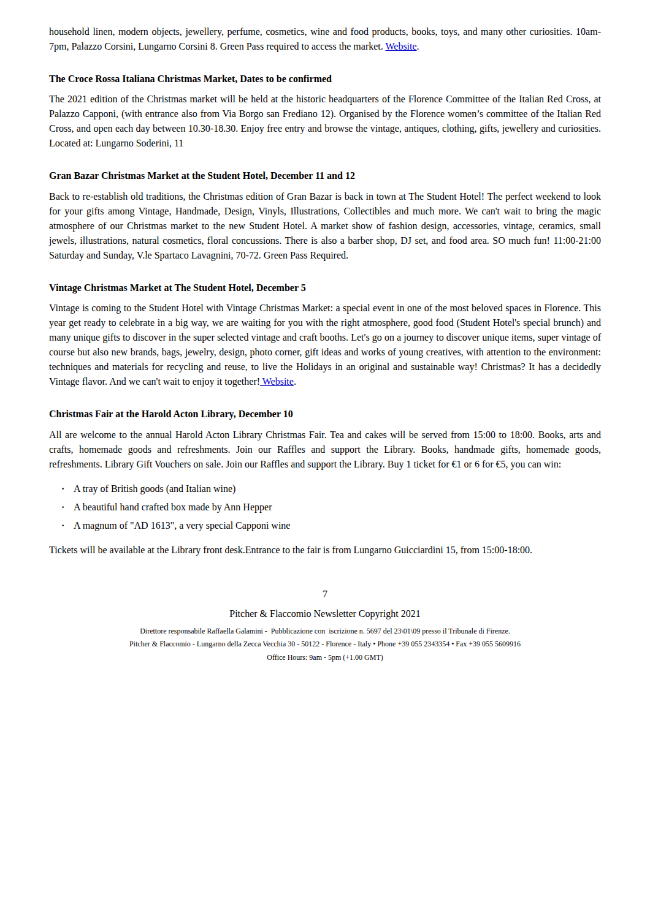household linen, modern objects, jewellery, perfume, cosmetics, wine and food products, books, toys, and many other curiosities. 10am-7pm, Palazzo Corsini, Lungarno Corsini 8. Green Pass required to access the market. Website.
The Croce Rossa Italiana Christmas Market, Dates to be confirmed
The 2021 edition of the Christmas market will be held at the historic headquarters of the Florence Committee of the Italian Red Cross, at Palazzo Capponi, (with entrance also from Via Borgo san Frediano 12). Organised by the Florence women’s committee of the Italian Red Cross, and open each day between 10.30-18.30. Enjoy free entry and browse the vintage, antiques, clothing, gifts, jewellery and curiosities. Located at: Lungarno Soderini, 11
Gran Bazar Christmas Market at the Student Hotel, December 11 and 12
Back to re-establish old traditions, the Christmas edition of Gran Bazar is back in town at The Student Hotel! The perfect weekend to look for your gifts among Vintage, Handmade, Design, Vinyls, Illustrations, Collectibles and much more. We can't wait to bring the magic atmosphere of our Christmas market to the new Student Hotel. A market show of fashion design, accessories, vintage, ceramics, small jewels, illustrations, natural cosmetics, floral concussions. There is also a barber shop, DJ set, and food area. SO much fun! 11:00-21:00 Saturday and Sunday, V.le Spartaco Lavagnini, 70-72. Green Pass Required.
Vintage Christmas Market at The Student Hotel, December 5
Vintage is coming to the Student Hotel with Vintage Christmas Market: a special event in one of the most beloved spaces in Florence. This year get ready to celebrate in a big way, we are waiting for you with the right atmosphere, good food (Student Hotel's special brunch) and many unique gifts to discover in the super selected vintage and craft booths. Let's go on a journey to discover unique items, super vintage of course but also new brands, bags, jewelry, design, photo corner, gift ideas and works of young creatives, with attention to the environment: techniques and materials for recycling and reuse, to live the Holidays in an original and sustainable way! Christmas? It has a decidedly Vintage flavor. And we can't wait to enjoy it together! Website.
Christmas Fair at the Harold Acton Library, December 10
All are welcome to the annual Harold Acton Library Christmas Fair. Tea and cakes will be served from 15:00 to 18:00. Books, arts and crafts, homemade goods and refreshments. Join our Raffles and support the Library. Books, handmade gifts, homemade goods, refreshments. Library Gift Vouchers on sale. Join our Raffles and support the Library. Buy 1 ticket for €1 or 6 for €5, you can win:
A tray of British goods (and Italian wine)
A beautiful hand crafted box made by Ann Hepper
A magnum of "AD 1613", a very special Capponi wine
Tickets will be available at the Library front desk.Entrance to the fair is from Lungarno Guicciardini 15, from 15:00-18:00.
7
Pitcher & Flaccomio Newsletter Copyright 2021
Direttore responsabile Raffaella Galamini - Pubblicazione con iscrizione n. 5697 del 23\01\09 presso il Tribunale di Firenze.
Pitcher & Flaccomio - Lungarno della Zecca Vecchia 30 - 50122 - Florence - Italy • Phone +39 055 2343354 • Fax +39 055 5609916
Office Hours: 9am - 5pm (+1.00 GMT)